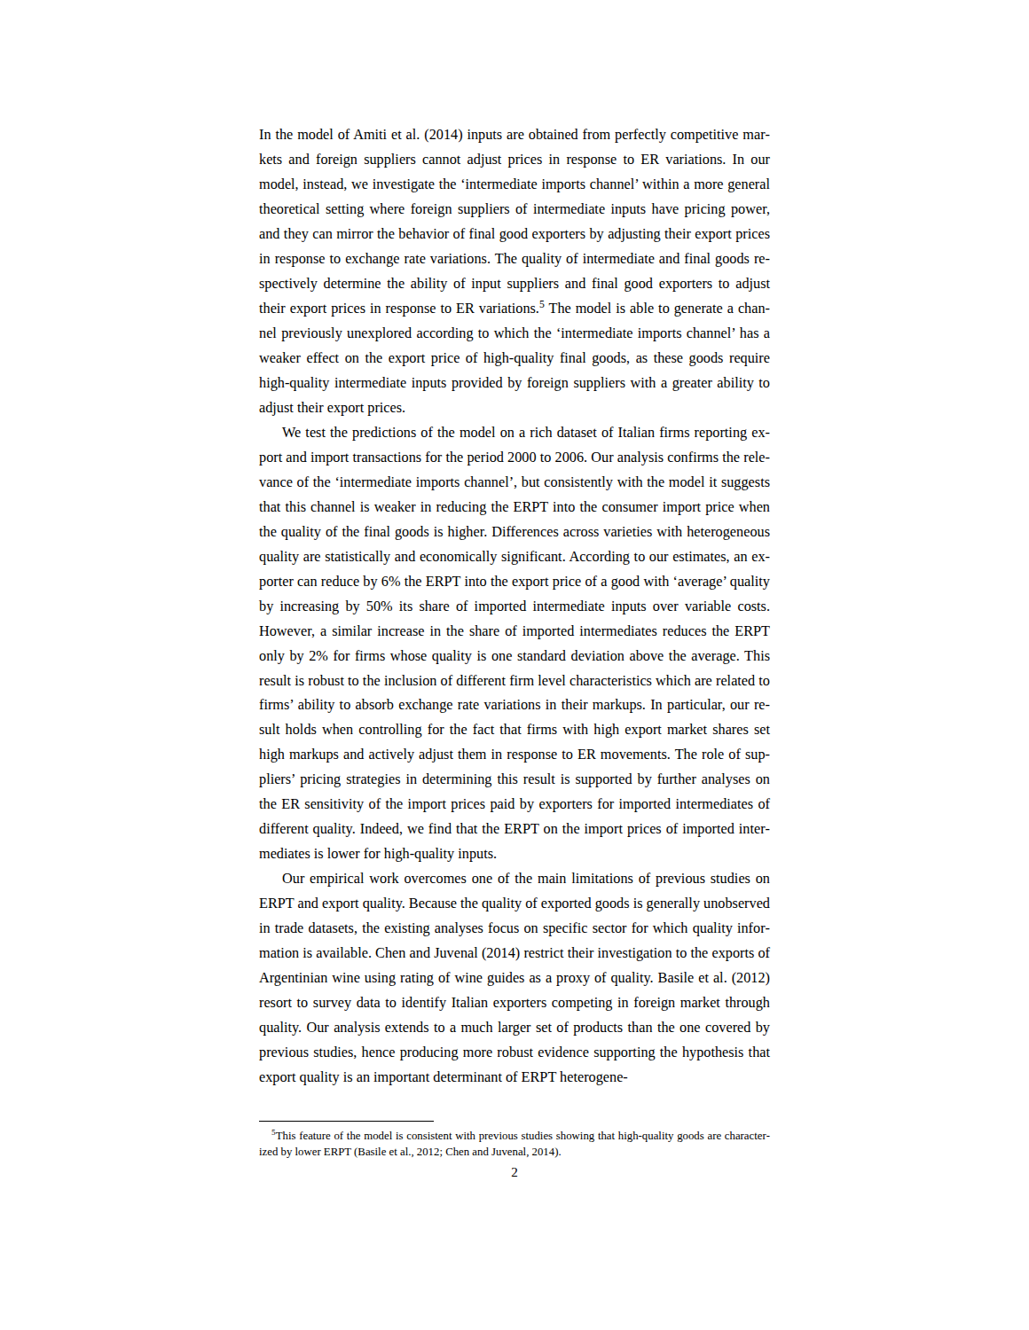In the model of Amiti et al. (2014) inputs are obtained from perfectly competitive markets and foreign suppliers cannot adjust prices in response to ER variations. In our model, instead, we investigate the ‘intermediate imports channel’ within a more general theoretical setting where foreign suppliers of intermediate inputs have pricing power, and they can mirror the behavior of final good exporters by adjusting their export prices in response to exchange rate variations. The quality of intermediate and final goods respectively determine the ability of input suppliers and final good exporters to adjust their export prices in response to ER variations.5 The model is able to generate a channel previously unexplored according to which the ‘intermediate imports channel’ has a weaker effect on the export price of high-quality final goods, as these goods require high-quality intermediate inputs provided by foreign suppliers with a greater ability to adjust their export prices.
We test the predictions of the model on a rich dataset of Italian firms reporting export and import transactions for the period 2000 to 2006. Our analysis confirms the relevance of the ‘intermediate imports channel’, but consistently with the model it suggests that this channel is weaker in reducing the ERPT into the consumer import price when the quality of the final goods is higher. Differences across varieties with heterogeneous quality are statistically and economically significant. According to our estimates, an exporter can reduce by 6% the ERPT into the export price of a good with ‘average’ quality by increasing by 50% its share of imported intermediate inputs over variable costs. However, a similar increase in the share of imported intermediates reduces the ERPT only by 2% for firms whose quality is one standard deviation above the average. This result is robust to the inclusion of different firm level characteristics which are related to firms’ ability to absorb exchange rate variations in their markups. In particular, our result holds when controlling for the fact that firms with high export market shares set high markups and actively adjust them in response to ER movements. The role of suppliers’ pricing strategies in determining this result is supported by further analyses on the ER sensitivity of the import prices paid by exporters for imported intermediates of different quality. Indeed, we find that the ERPT on the import prices of imported intermediates is lower for high-quality inputs.
Our empirical work overcomes one of the main limitations of previous studies on ERPT and export quality. Because the quality of exported goods is generally unobserved in trade datasets, the existing analyses focus on specific sector for which quality information is available. Chen and Juvenal (2014) restrict their investigation to the exports of Argentinian wine using rating of wine guides as a proxy of quality. Basile et al. (2012) resort to survey data to identify Italian exporters competing in foreign market through quality. Our analysis extends to a much larger set of products than the one covered by previous studies, hence producing more robust evidence supporting the hypothesis that export quality is an important determinant of ERPT heterogene-
5This feature of the model is consistent with previous studies showing that high-quality goods are characterized by lower ERPT (Basile et al., 2012; Chen and Juvenal, 2014).
2